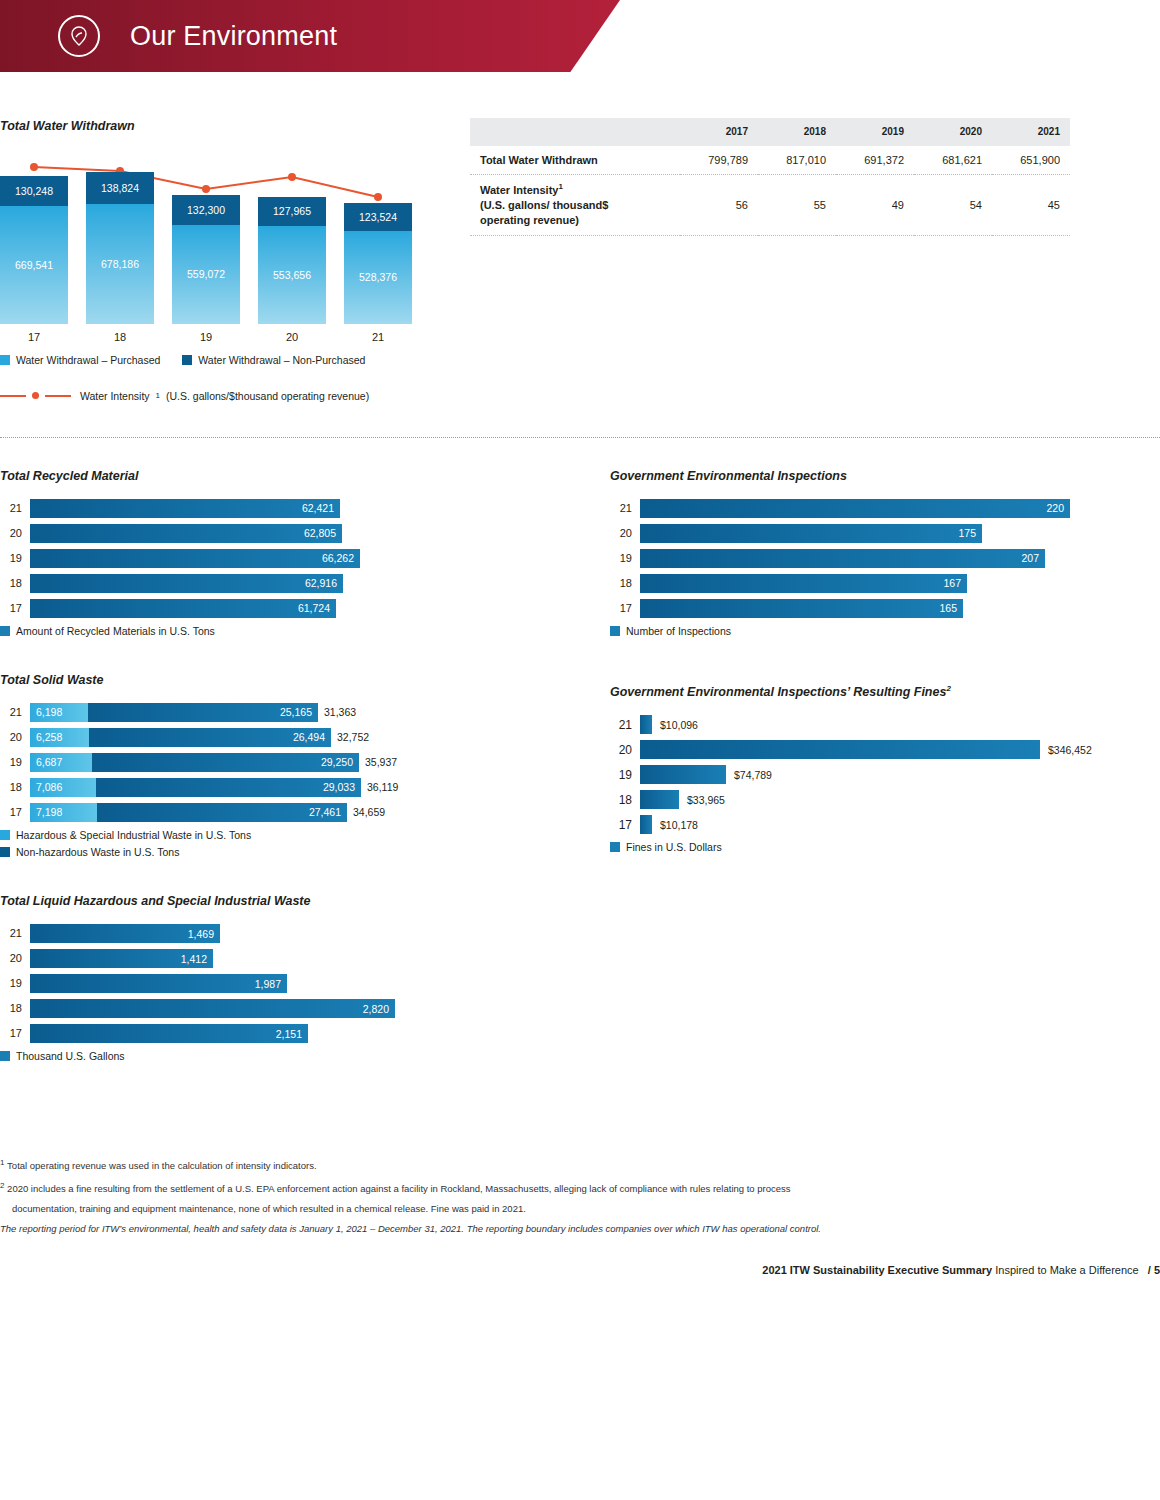Our Environment
Total Water Withdrawn
130,248
669,541
138,824
678,186
132,300
559,072
127,965
553,656
123,524
528,376
1718192021
Water Withdrawal – Purchased Water Withdrawal – Non-Purchased Water Intensity1 (U.S. gallons/$thousand operating revenue)
| | 2017 | 2018 | 2019 | 2020 | 2021 |
| --- | --- | --- | --- | --- | --- |
| Total Water Withdrawn | 799,789 | 817,010 | 691,372 | 681,621 | 651,900 |
| Water Intensity 1 (U.S. gallons/ thousand$ operating revenue) | 56 | 55 | 49 | 54 | 45 |
Total Recycled Material
21
62,421
20
62,805
19
66,262
18
62,916
17
61,724
Amount of Recycled Materials in U.S. Tons
Total Solid Waste
21
6,198
25,165
31,363
20
6,258
26,494
32,752
19
6,687
29,250
35,937
18
7,086
29,033
36,119
17
7,198
27,461
34,659
Hazardous & Special Industrial Waste in U.S. Tons Non-hazardous Waste in U.S. Tons
Total Liquid Hazardous and Special Industrial Waste
21
1,469
20
1,412
19
1,987
18
2,820
17
2,151
Thousand U.S. Gallons
Government Environmental Inspections
21
220
20
175
19
207
18
167
17
165
Number of Inspections
Government Environmental Inspections’ Resulting Fines2
21
$10,096
20
$346,452
19
$74,789
18
$33,965
17
$10,178
Fines in U.S. Dollars
1 Total operating revenue was used in the calculation of intensity indicators.
2 2020 includes a fine resulting from the settlement of a U.S. EPA enforcement action against a facility in Rockland, Massachusetts, alleging lack of compliance with rules relating to process
documentation, training and equipment maintenance, none of which resulted in a chemical release. Fine was paid in 2021.
The reporting period for ITW’s environmental, health and safety data is January 1, 2021 – December 31, 2021. The reporting boundary includes companies over which ITW has operational control.
2021 ITW Sustainability Executive Summary Inspired to Make a Difference / 5